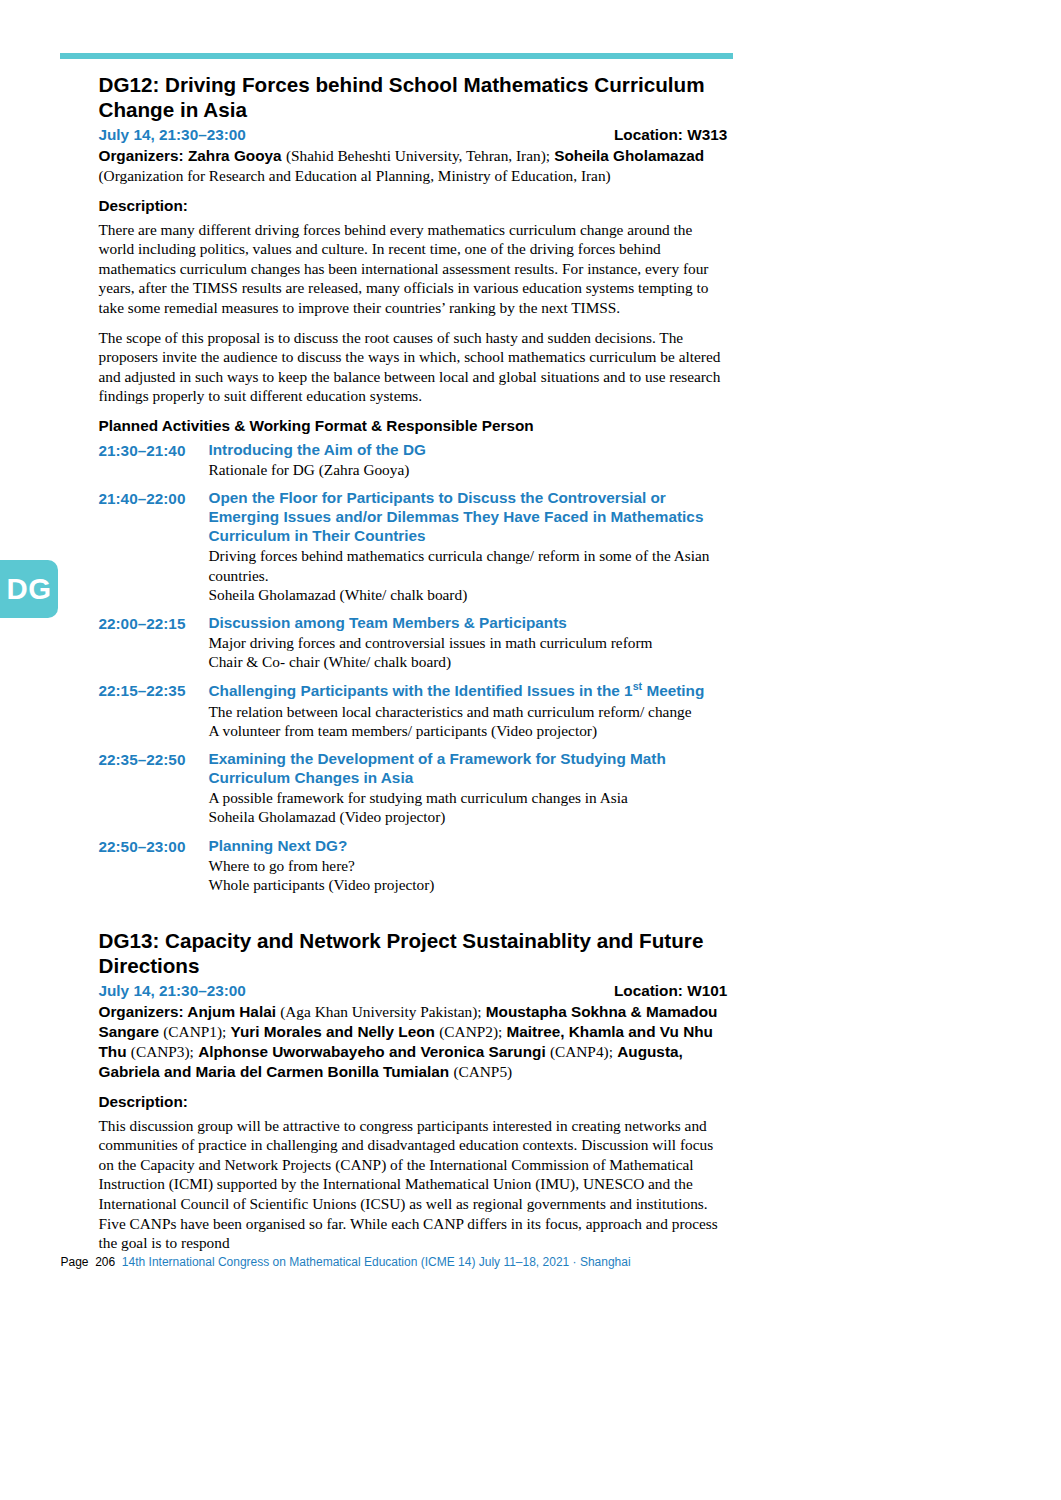DG
DG12: Driving Forces behind School Mathematics Curriculum Change in Asia
July 14, 21:30–23:00 Location: W313
Organizers: Zahra Gooya (Shahid Beheshti University, Tehran, Iran); Soheila Gholamazad (Organization for Research and Education al Planning, Ministry of Education, Iran)
Description:
There are many different driving forces behind every mathematics curriculum change around the world including politics, values and culture. In recent time, one of the driving forces behind mathematics curriculum changes has been international assessment results. For instance, every four years, after the TIMSS results are released, many officials in various education systems tempting to take some remedial measures to improve their countries’ ranking by the next TIMSS.
The scope of this proposal is to discuss the root causes of such hasty and sudden decisions. The proposers invite the audience to discuss the ways in which, school mathematics curriculum be altered and adjusted in such ways to keep the balance between local and global situations and to use research findings properly to suit different education systems.
Planned Activities & Working Format & Responsible Person
21:30–21:40
Introducing the Aim of the DG
Rationale for DG (Zahra Gooya)
21:40–22:00
Open the Floor for Participants to Discuss the Controversial or Emerging Issues and/or Dilemmas They Have Faced in Mathematics Curriculum in Their Countries
Driving forces behind mathematics curricula change/ reform in some of the Asian countries.
Soheila Gholamazad (White/ chalk board)
22:00–22:15
Discussion among Team Members & Participants
Major driving forces and controversial issues in math curriculum reform
Chair & Co- chair (White/ chalk board)
22:15–22:35
Challenging Participants with the Identified Issues in the 1st Meeting
The relation between local characteristics and math curriculum reform/ change
A volunteer from team members/ participants (Video projector)
22:35–22:50
Examining the Development of a Framework for Studying Math Curriculum Changes in Asia
A possible framework for studying math curriculum changes in Asia
Soheila Gholamazad (Video projector)
22:50–23:00
Planning Next DG?
Where to go from here?
Whole participants (Video projector)
DG13: Capacity and Network Project Sustainablity and Future Directions
July 14, 21:30–23:00 Location: W101
Organizers: Anjum Halai (Aga Khan University Pakistan); Moustapha Sokhna & Mamadou Sangare (CANP1); Yuri Morales and Nelly Leon (CANP2); Maitree, Khamla and Vu Nhu Thu (CANP3); Alphonse Uworwabayeho and Veronica Sarungi (CANP4); Augusta, Gabriela and Maria del Carmen Bonilla Tumialan (CANP5)
Description:
This discussion group will be attractive to congress participants interested in creating networks and communities of practice in challenging and disadvantaged education contexts. Discussion will focus on the Capacity and Network Projects (CANP) of the International Commission of Mathematical Instruction (ICMI) supported by the International Mathematical Union (IMU), UNESCO and the International Council of Scientific Unions (ICSU) as well as regional governments and institutions. Five CANPs have been organised so far. While each CANP differs in its focus, approach and process the goal is to respond
Page 206 14th International Congress on Mathematical Education (ICME 14) July 11–18, 2021 · Shanghai